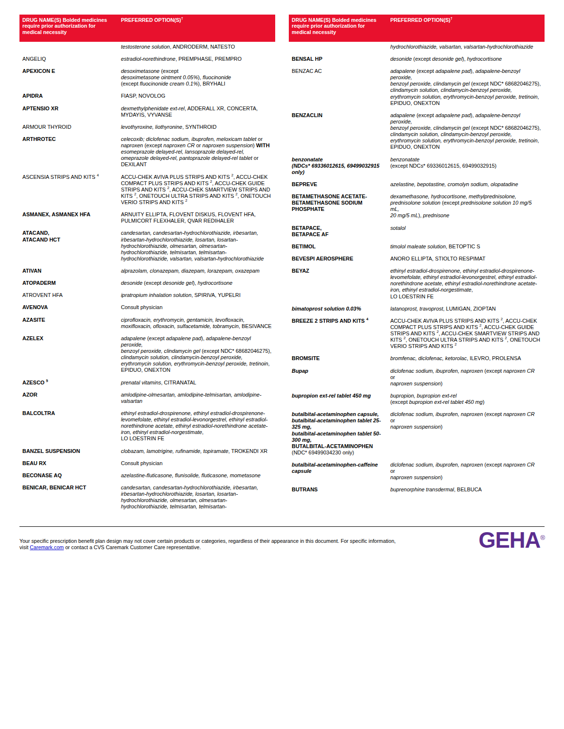| DRUG NAME(S) Bolded medicines require prior authorization for medical necessity | PREFERRED OPTION(S) † |
| --- | --- |
| | testosterone solution , ANDRODERM, NATESTO |
| ANGELIQ | estradiol-norethindrone , PREMPHASE, PREMPRO |
| APEXICON E | desoximetasone (except desoximetasone ointment 0.05% ), fluocinonide (except fluocinonide cream 0.1% ), BRYHALI |
| APIDRA | FIASP, NOVOLOG |
| APTENSIO XR | dexmethylphenidate ext-rel , ADDERALL XR, CONCERTA, MYDAYIS, VYVANSE |
| ARMOUR THYROID | levothyroxine, liothyronine , SYNTHROID |
| ARTHROTEC | celecoxib; diclofenac sodium, ibuprofen, meloxicam tablet or naproxen (except naproxen CR or naproxen suspension ) WITH esomeprazole delayed-rel, lansoprazole delayed-rel, omeprazole delayed-rel, pantoprazole delayed-rel tablet or DEXILANT |
| ASCENSIA STRIPS AND KITS 4 | ACCU-CHEK AVIVA PLUS STRIPS AND KITS 2 , ACCU-CHEK COMPACT PLUS STRIPS AND KITS 2 , ACCU-CHEK GUIDE STRIPS AND KITS 2 , ACCU-CHEK SMARTVIEW STRIPS AND KITS 2 , ONETOUCH ULTRA STRIPS AND KITS 2 , ONETOUCH VERIO STRIPS AND KITS 2 |
| ASMANEX, ASMANEX HFA | ARNUITY ELLIPTA, FLOVENT DISKUS, FLOVENT HFA, PULMICORT FLEXHALER, QVAR REDIHALER |
| ATACAND, ATACAND HCT | candesartan, candesartan-hydrochlorothiazide, irbesartan, irbesartan-hydrochlorothiazide, losartan, losartan-hydrochlorothiazide, olmesartan, olmesartan-hydrochlorothiazide, telmisartan, telmisartan-hydrochlorothiazide, valsartan, valsartan-hydrochlorothiazide |
| ATIVAN | alprazolam, clonazepam, diazepam, lorazepam, oxazepam |
| ATOPADERM | desonide (except desonide gel ), hydrocortisone |
| ATROVENT HFA | ipratropium inhalation solution , SPIRIVA, YUPELRI |
| AVENOVA | Consult physician |
| AZASITE | ciprofloxacin, erythromycin, gentamicin, levofloxacin, moxifloxacin, ofloxacin, sulfacetamide, tobramycin , BESIVANCE |
| AZELEX | adapalene (except adapalene pad ), adapalene-benzoyl peroxide, benzoyl peroxide, clindamycin gel (except NDC* 68682046275), clindamycin solution, clindamycin-benzoyl peroxide, erythromycin solution, erythromycin-benzoyl peroxide, tretinoin , EPIDUO, ONEXTON |
| AZESCO 5 | prenatal vitamins , CITRANATAL |
| AZOR | amlodipine-olmesartan, amlodipine-telmisartan, amlodipine-valsartan |
| BALCOLTRA | ethinyl estradiol-drospirenone, ethinyl estradiol-drospirenone-levomefolate, ethinyl estradiol-levonorgestrel, ethinyl estradiol-norethindrone acetate, ethinyl estradiol-norethindrone acetate-iron, ethinyl estradiol-norgestimate , LO LOESTRIN FE |
| BANZEL SUSPENSION | clobazam, lamotrigine, rufinamide, topiramate , TROKENDI XR |
| BEAU RX | Consult physician |
| BECONASE AQ | azelastine-fluticasone, flunisolide, fluticasone, mometasone |
| BENICAR, BENICAR HCT | candesartan, candesartan-hydrochlorothiazide, irbesartan, irbesartan-hydrochlorothiazide, losartan, losartan-hydrochlorothiazide, olmesartan, olmesartan-hydrochlorothiazide, telmisartan, telmisartan- |
| DRUG NAME(S) Bolded medicines require prior authorization for medical necessity | PREFERRED OPTION(S) † |
| --- | --- |
| | hydrochlorothiazide, valsartan, valsartan-hydrochlorothiazide |
| BENSAL HP | desonide (except desonide gel ), hydrocortisone |
| BENZAC AC | adapalene (except adapalene pad ), adapalene-benzoyl peroxide, benzoyl peroxide, clindamycin gel (except NDC* 68682046275), clindamycin solution, clindamycin-benzoyl peroxide, erythromycin solution, erythromycin-benzoyl peroxide, tretinoin , EPIDUO, ONEXTON |
| BENZACLIN | adapalene (except adapalene pad ), adapalene-benzoyl peroxide, benzoyl peroxide, clindamycin gel (except NDC* 68682046275), clindamycin solution, clindamycin-benzoyl peroxide, erythromycin solution, erythromycin-benzoyl peroxide, tretinoin , EPIDUO, ONEXTON |
| benzonatate (NDCs* 69336012615, 69499032915 only) | benzonatate (except NDCs* 69336012615, 69499032915) |
| BEPREVE | azelastine, bepotastine, cromolyn sodium, olopatadine |
| BETAMETHASONE ACETATE-BETAMETHASONE SODIUM PHOSPHATE | dexamethasone, hydrocortisone, methylprednisolone, prednisolone solution (except prednisolone solution 10 mg/5 mL, 20 mg/5 mL ), prednisone |
| BETAPACE, BETAPACE AF | sotalol |
| BETIMOL | timolol maleate solution , BETOPTIC S |
| BEVESPI AEROSPHERE | ANORO ELLIPTA, STIOLTO RESPIMAT |
| BEYAZ | ethinyl estradiol-drospirenone, ethinyl estradiol-drospirenone-levomefolate, ethinyl estradiol-levonorgestrel, ethinyl estradiol-norethindrone acetate, ethinyl estradiol-norethindrone acetate-iron, ethinyl estradiol-norgestimate , LO LOESTRIN FE |
| bimatoprost solution 0.03% | latanoprost, travoprost , LUMIGAN, ZIOPTAN |
| BREEZE 2 STRIPS AND KITS 4 | ACCU-CHEK AVIVA PLUS STRIPS AND KITS 2 , ACCU-CHEK COMPACT PLUS STRIPS AND KITS 2 , ACCU-CHEK GUIDE STRIPS AND KITS 2 , ACCU-CHEK SMARTVIEW STRIPS AND KITS 2 , ONETOUCH ULTRA STRIPS AND KITS 2 , ONETOUCH VERIO STRIPS AND KITS 2 |
| BROMSITE | bromfenac, diclofenac, ketorolac , ILEVRO, PROLENSA |
| Bupap | diclofenac sodium, ibuprofen, naproxen (except naproxen CR or naproxen suspension ) |
| bupropion ext-rel tablet 450 mg | bupropion, bupropion ext-rel (except bupropion ext-rel tablet 450 mg ) |
| butalbital-acetaminophen capsule, butalbital-acetaminophen tablet 25-325 mg, butalbital-acetaminophen tablet 50-300 mg, BUTALBITAL-ACETAMINOPHEN (NDC* 69499034230 only) | diclofenac sodium, ibuprofen, naproxen (except naproxen CR or naproxen suspension ) |
| butalbital-acetaminophen-caffeine capsule | diclofenac sodium, ibuprofen, naproxen (except naproxen CR or naproxen suspension ) |
| BUTRANS | buprenorphine transdermal , BELBUCA |
Your specific prescription benefit plan design may not cover certain products or categories, regardless of their appearance in this document. For specific information, visit Caremark.com or contact a CVS Caremark Customer Care representative.
GEHA®